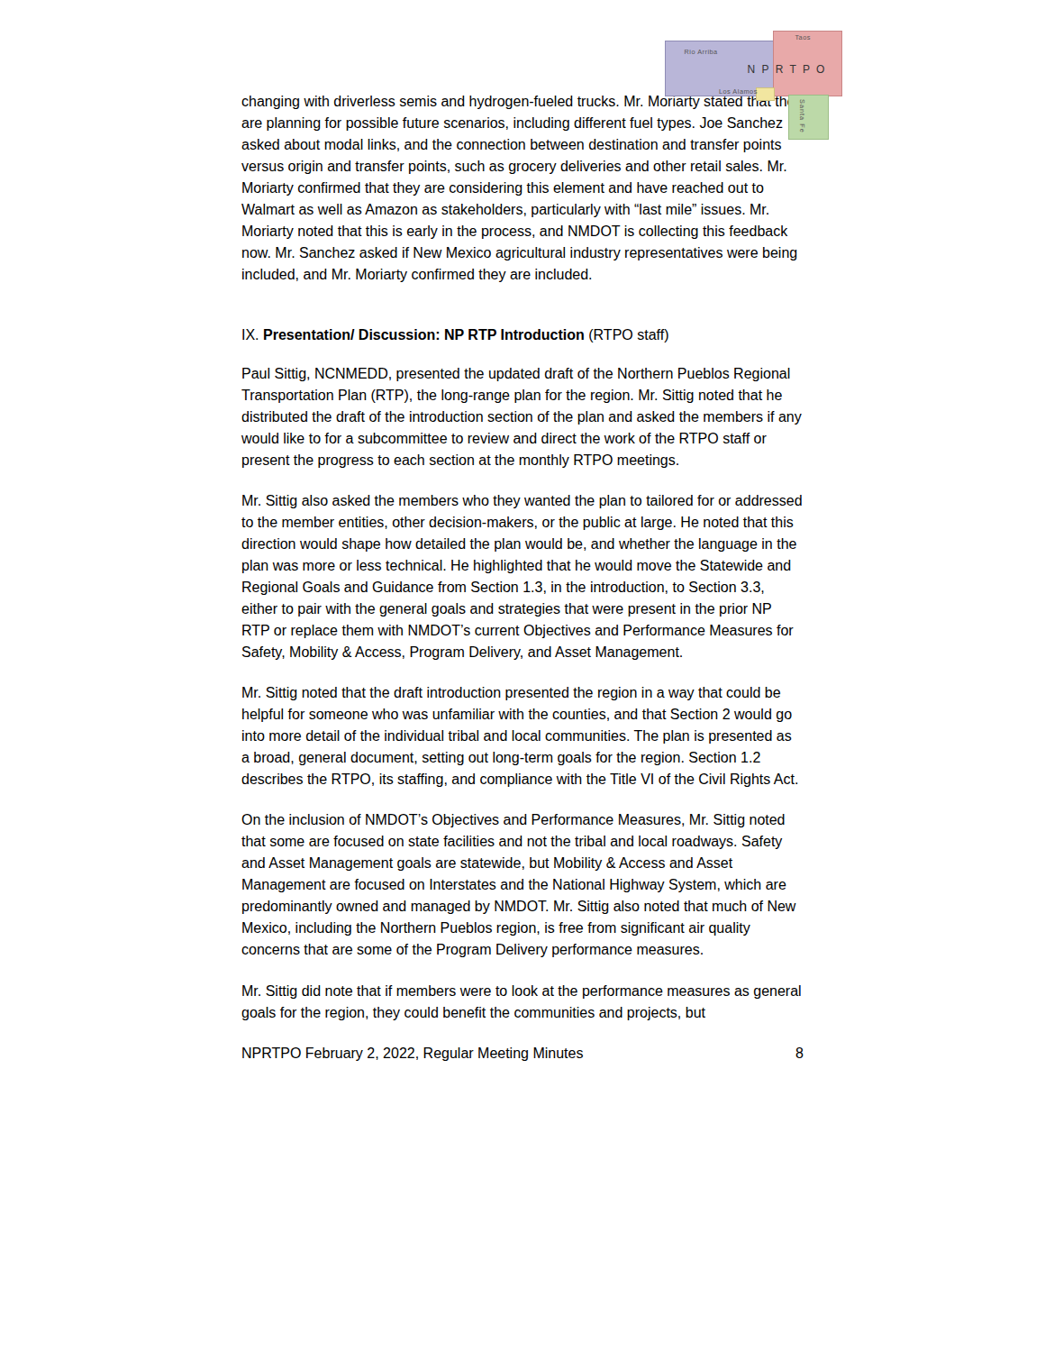Rio Arriba Taos Los Alamos N P R T P O Santa Fe
changing with driverless semis and hydrogen-fueled trucks. Mr. Moriarty stated that they are planning for possible future scenarios, including different fuel types. Joe Sanchez asked about modal links, and the connection between destination and transfer points versus origin and transfer points, such as grocery deliveries and other retail sales. Mr. Moriarty confirmed that they are considering this element and have reached out to Walmart as well as Amazon as stakeholders, particularly with “last mile” issues. Mr. Moriarty noted that this is early in the process, and NMDOT is collecting this feedback now. Mr. Sanchez asked if New Mexico agricultural industry representatives were being included, and Mr. Moriarty confirmed they are included.
IX. Presentation/ Discussion: NP RTP Introduction (RTPO staff)
Paul Sittig, NCNMEDD, presented the updated draft of the Northern Pueblos Regional Transportation Plan (RTP), the long-range plan for the region. Mr. Sittig noted that he distributed the draft of the introduction section of the plan and asked the members if any would like to for a subcommittee to review and direct the work of the RTPO staff or present the progress to each section at the monthly RTPO meetings.
Mr. Sittig also asked the members who they wanted the plan to tailored for or addressed to the member entities, other decision-makers, or the public at large. He noted that this direction would shape how detailed the plan would be, and whether the language in the plan was more or less technical. He highlighted that he would move the Statewide and Regional Goals and Guidance from Section 1.3, in the introduction, to Section 3.3, either to pair with the general goals and strategies that were present in the prior NP RTP or replace them with NMDOT’s current Objectives and Performance Measures for Safety, Mobility & Access, Program Delivery, and Asset Management.
Mr. Sittig noted that the draft introduction presented the region in a way that could be helpful for someone who was unfamiliar with the counties, and that Section 2 would go into more detail of the individual tribal and local communities. The plan is presented as a broad, general document, setting out long-term goals for the region. Section 1.2 describes the RTPO, its staffing, and compliance with the Title VI of the Civil Rights Act.
On the inclusion of NMDOT’s Objectives and Performance Measures, Mr. Sittig noted that some are focused on state facilities and not the tribal and local roadways. Safety and Asset Management goals are statewide, but Mobility & Access and Asset Management are focused on Interstates and the National Highway System, which are predominantly owned and managed by NMDOT. Mr. Sittig also noted that much of New Mexico, including the Northern Pueblos region, is free from significant air quality concerns that are some of the Program Delivery performance measures.
Mr. Sittig did note that if members were to look at the performance measures as general goals for the region, they could benefit the communities and projects, but
NPRTPO February 2, 2022, Regular Meeting Minutes 8